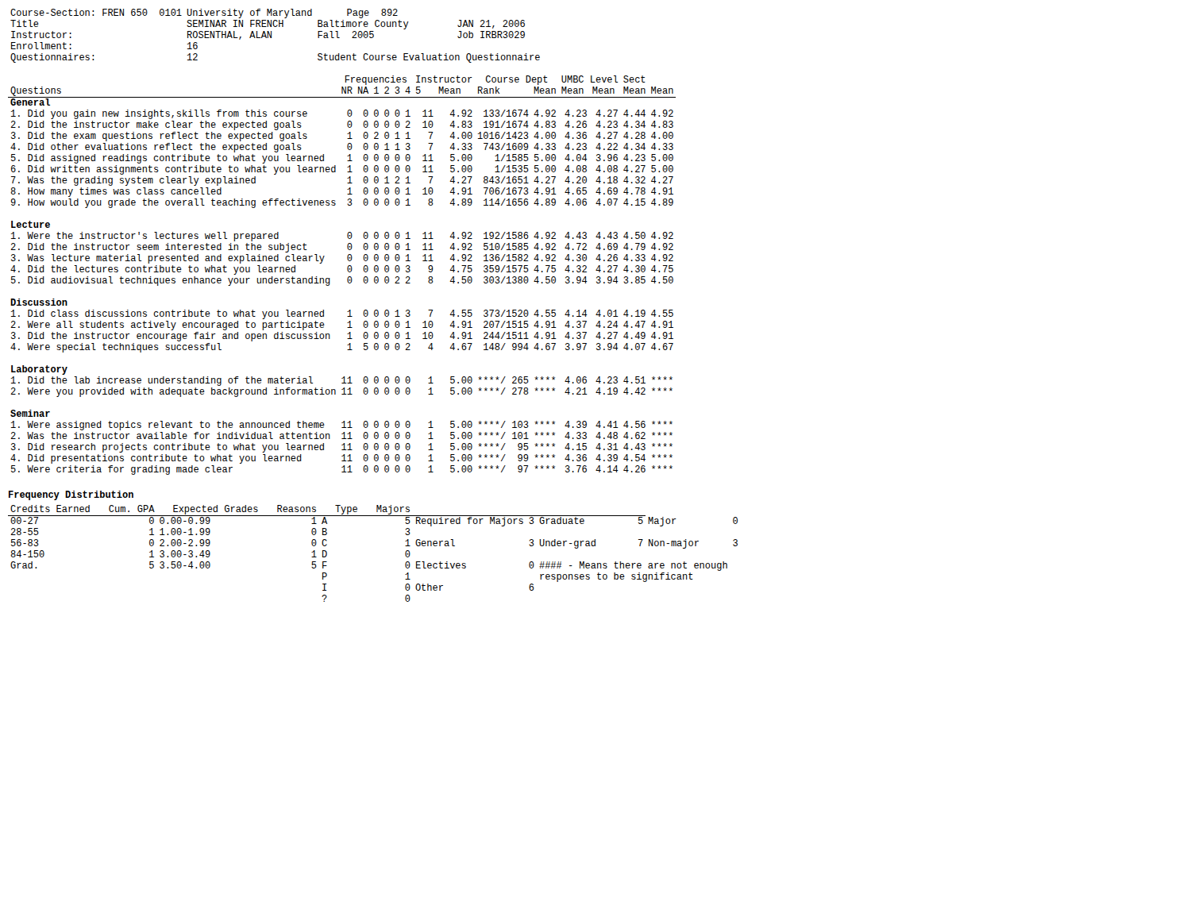| Course-Section: FREN 650 0101 | University of Maryland | Page 892 |
| Title | SEMINAR IN FRENCH | Baltimore County | JAN 21, 2006 |
| Instructor: | ROSENTHAL, ALAN | Fall 2005 | Job IRBR3029 |
| Enrollment: | 16 |
| Questionnaires: | 12 | Student Course Evaluation Questionnaire |
| | Frequencies | Instructor | Course Dept | UMBC Level | Sect |
| Questions | NR | NA | 1 | 2 | 3 | 4 | 5 | Mean | Rank | Mean | Mean | Mean | Mean | Mean |
| General |
| 1. Did you gain new insights,skills from this course | 0 | 0 | 0 | 0 | 0 | 1 | 11 | 4.92 | 133/1674 | 4.92 | 4.23 | 4.27 | 4.44 | 4.92 |
| 2. Did the instructor make clear the expected goals | 0 | 0 | 0 | 0 | 0 | 2 | 10 | 4.83 | 191/1674 | 4.83 | 4.26 | 4.23 | 4.34 | 4.83 |
| 3. Did the exam questions reflect the expected goals | 1 | 0 | 2 | 0 | 1 | 1 | 7 | 4.00 | 1016/1423 | 4.00 | 4.36 | 4.27 | 4.28 | 4.00 |
| 4. Did other evaluations reflect the expected goals | 0 | 0 | 0 | 1 | 1 | 3 | 7 | 4.33 | 743/1609 | 4.33 | 4.23 | 4.22 | 4.34 | 4.33 |
| 5. Did assigned readings contribute to what you learned | 1 | 0 | 0 | 0 | 0 | 0 | 11 | 5.00 | 1/1585 | 5.00 | 4.04 | 3.96 | 4.23 | 5.00 |
| 6. Did written assignments contribute to what you learned | 1 | 0 | 0 | 0 | 0 | 0 | 11 | 5.00 | 1/1535 | 5.00 | 4.08 | 4.08 | 4.27 | 5.00 |
| 7. Was the grading system clearly explained | 1 | 0 | 0 | 1 | 2 | 1 | 7 | 4.27 | 843/1651 | 4.27 | 4.20 | 4.18 | 4.32 | 4.27 |
| 8. How many times was class cancelled | 1 | 0 | 0 | 0 | 0 | 1 | 10 | 4.91 | 706/1673 | 4.91 | 4.65 | 4.69 | 4.78 | 4.91 |
| 9. How would you grade the overall teaching effectiveness | 3 | 0 | 0 | 0 | 0 | 1 | 8 | 4.89 | 114/1656 | 4.89 | 4.06 | 4.07 | 4.15 | 4.89 |
| Lecture |
| 1. Were the instructor's lectures well prepared | 0 | 0 | 0 | 0 | 0 | 1 | 11 | 4.92 | 192/1586 | 4.92 | 4.43 | 4.43 | 4.50 | 4.92 |
| 2. Did the instructor seem interested in the subject | 0 | 0 | 0 | 0 | 0 | 1 | 11 | 4.92 | 510/1585 | 4.92 | 4.72 | 4.69 | 4.79 | 4.92 |
| 3. Was lecture material presented and explained clearly | 0 | 0 | 0 | 0 | 0 | 1 | 11 | 4.92 | 136/1582 | 4.92 | 4.30 | 4.26 | 4.33 | 4.92 |
| 4. Did the lectures contribute to what you learned | 0 | 0 | 0 | 0 | 0 | 3 | 9 | 4.75 | 359/1575 | 4.75 | 4.32 | 4.27 | 4.30 | 4.75 |
| 5. Did audiovisual techniques enhance your understanding | 0 | 0 | 0 | 0 | 2 | 2 | 8 | 4.50 | 303/1380 | 4.50 | 3.94 | 3.94 | 3.85 | 4.50 |
| Discussion |
| 1. Did class discussions contribute to what you learned | 1 | 0 | 0 | 0 | 1 | 3 | 7 | 4.55 | 373/1520 | 4.55 | 4.14 | 4.01 | 4.19 | 4.55 |
| 2. Were all students actively encouraged to participate | 1 | 0 | 0 | 0 | 0 | 1 | 10 | 4.91 | 207/1515 | 4.91 | 4.37 | 4.24 | 4.47 | 4.91 |
| 3. Did the instructor encourage fair and open discussion | 1 | 0 | 0 | 0 | 0 | 1 | 10 | 4.91 | 244/1511 | 4.91 | 4.37 | 4.27 | 4.49 | 4.91 |
| 4. Were special techniques successful | 1 | 5 | 0 | 0 | 0 | 2 | 4 | 4.67 | 148/ 994 | 4.67 | 3.97 | 3.94 | 4.07 | 4.67 |
| Laboratory |
| 1. Did the lab increase understanding of the material | 11 | 0 | 0 | 0 | 0 | 0 | 1 | 5.00 | ****/ 265 | **** | 4.06 | 4.23 | 4.51 | **** |
| 2. Were you provided with adequate background information | 11 | 0 | 0 | 0 | 0 | 0 | 1 | 5.00 | ****/ 278 | **** | 4.21 | 4.19 | 4.42 | **** |
| Seminar |
| 1. Were assigned topics relevant to the announced theme | 11 | 0 | 0 | 0 | 0 | 0 | 1 | 5.00 | ****/ 103 | **** | 4.39 | 4.41 | 4.56 | **** |
| 2. Was the instructor available for individual attention | 11 | 0 | 0 | 0 | 0 | 0 | 1 | 5.00 | ****/ 101 | **** | 4.33 | 4.48 | 4.62 | **** |
| 3. Did research projects contribute to what you learned | 11 | 0 | 0 | 0 | 0 | 0 | 1 | 5.00 | ****/ 95 | **** | 4.15 | 4.31 | 4.43 | **** |
| 4. Did presentations contribute to what you learned | 11 | 0 | 0 | 0 | 0 | 0 | 1 | 5.00 | ****/ 99 | **** | 4.36 | 4.39 | 4.54 | **** |
| 5. Were criteria for grading made clear | 11 | 0 | 0 | 0 | 0 | 0 | 1 | 5.00 | ****/ 97 | **** | 3.76 | 4.14 | 4.26 | **** |
Frequency Distribution
| Credits Earned | Cum. GPA | Expected Grades | Reasons | Type | Majors |
| 00-27 | 0 | 0.00-0.99 | 1 | A | 5 | Required for Majors | 3 | Graduate | 5 | Major | 0 |
| 28-55 | 1 | 1.00-1.99 | 0 | B | 3 | | | | | | |
| 56-83 | 0 | 2.00-2.99 | 0 | C | 1 | General | 3 | Under-grad | 7 | Non-major | 3 |
| 84-150 | 1 | 3.00-3.49 | 1 | D | 0 | | | | | | |
| Grad. | 5 | 3.50-4.00 | 5 | F | 0 | Electives | 0 | #### - Means there are not enough |
| | | | | P | 1 | | | responses to be significant |
| | | | | I | 0 | Other | 6 |
| | | | | ? | 0 |